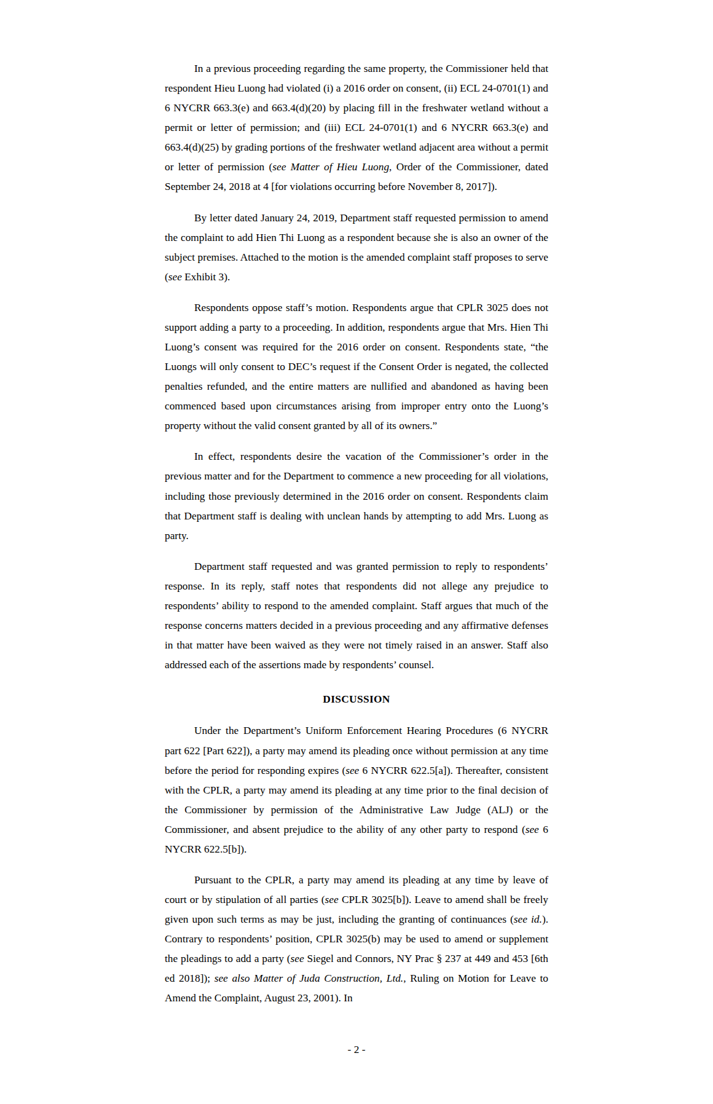In a previous proceeding regarding the same property, the Commissioner held that respondent Hieu Luong had violated (i) a 2016 order on consent, (ii) ECL 24-0701(1) and 6 NYCRR 663.3(e) and 663.4(d)(20) by placing fill in the freshwater wetland without a permit or letter of permission; and (iii) ECL 24-0701(1) and 6 NYCRR 663.3(e) and 663.4(d)(25) by grading portions of the freshwater wetland adjacent area without a permit or letter of permission (see Matter of Hieu Luong, Order of the Commissioner, dated September 24, 2018 at 4 [for violations occurring before November 8, 2017]).
By letter dated January 24, 2019, Department staff requested permission to amend the complaint to add Hien Thi Luong as a respondent because she is also an owner of the subject premises. Attached to the motion is the amended complaint staff proposes to serve (see Exhibit 3).
Respondents oppose staff’s motion. Respondents argue that CPLR 3025 does not support adding a party to a proceeding. In addition, respondents argue that Mrs. Hien Thi Luong’s consent was required for the 2016 order on consent. Respondents state, “the Luongs will only consent to DEC’s request if the Consent Order is negated, the collected penalties refunded, and the entire matters are nullified and abandoned as having been commenced based upon circumstances arising from improper entry onto the Luong’s property without the valid consent granted by all of its owners.”
In effect, respondents desire the vacation of the Commissioner’s order in the previous matter and for the Department to commence a new proceeding for all violations, including those previously determined in the 2016 order on consent. Respondents claim that Department staff is dealing with unclean hands by attempting to add Mrs. Luong as party.
Department staff requested and was granted permission to reply to respondents’ response. In its reply, staff notes that respondents did not allege any prejudice to respondents’ ability to respond to the amended complaint. Staff argues that much of the response concerns matters decided in a previous proceeding and any affirmative defenses in that matter have been waived as they were not timely raised in an answer. Staff also addressed each of the assertions made by respondents’ counsel.
Discussion
Under the Department’s Uniform Enforcement Hearing Procedures (6 NYCRR part 622 [Part 622]), a party may amend its pleading once without permission at any time before the period for responding expires (see 6 NYCRR 622.5[a]). Thereafter, consistent with the CPLR, a party may amend its pleading at any time prior to the final decision of the Commissioner by permission of the Administrative Law Judge (ALJ) or the Commissioner, and absent prejudice to the ability of any other party to respond (see 6 NYCRR 622.5[b]).
Pursuant to the CPLR, a party may amend its pleading at any time by leave of court or by stipulation of all parties (see CPLR 3025[b]). Leave to amend shall be freely given upon such terms as may be just, including the granting of continuances (see id.). Contrary to respondents’ position, CPLR 3025(b) may be used to amend or supplement the pleadings to add a party (see Siegel and Connors, NY Prac § 237 at 449 and 453 [6th ed 2018]); see also Matter of Juda Construction, Ltd., Ruling on Motion for Leave to Amend the Complaint, August 23, 2001). In
- 2 -